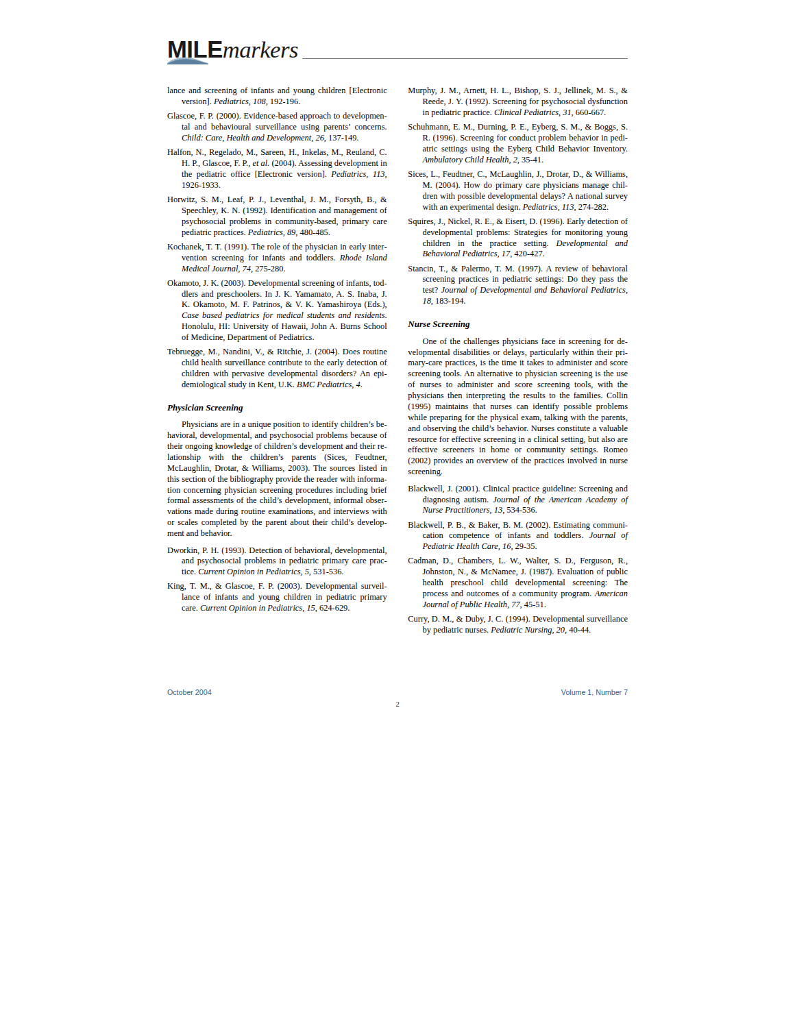MILE markers
lance and screening of infants and young children [Electronic version]. Pediatrics, 108, 192-196.
Glascoe, F. P. (2000). Evidence-based approach to developmental and behavioural surveillance using parents’ concerns. Child: Care, Health and Development, 26, 137-149.
Halfon, N., Regelado, M., Sareen, H., Inkelas, M., Reuland, C. H. P., Glascoe, F. P., et al. (2004). Assessing development in the pediatric office [Electronic version]. Pediatrics, 113, 1926-1933.
Horwitz, S. M., Leaf, P. J., Leventhal, J. M., Forsyth, B., & Speechley, K. N. (1992). Identification and management of psychosocial problems in community-based, primary care pediatric practices. Pediatrics, 89, 480-485.
Kochanek, T. T. (1991). The role of the physician in early intervention screening for infants and toddlers. Rhode Island Medical Journal, 74, 275-280.
Okamoto, J. K. (2003). Developmental screening of infants, toddlers and preschoolers. In J. K. Yamamato, A. S. Inaba, J. K. Okamoto, M. F. Patrinos, & V. K. Yamashiroya (Eds.), Case based pediatrics for medical students and residents. Honolulu, HI: University of Hawaii, John A. Burns School of Medicine, Department of Pediatrics.
Tebruegge, M., Nandini, V., & Ritchie, J. (2004). Does routine child health surveillance contribute to the early detection of children with pervasive developmental disorders? An epidemiological study in Kent, U.K. BMC Pediatrics, 4.
Physician Screening
Physicians are in a unique position to identify children’s behavioral, developmental, and psychosocial problems because of their ongoing knowledge of children’s development and their relationship with the children’s parents (Sices, Feudtner, McLaughlin, Drotar, & Williams, 2003). The sources listed in this section of the bibliography provide the reader with information concerning physician screening procedures including brief formal assessments of the child’s development, informal observations made during routine examinations, and interviews with or scales completed by the parent about their child’s development and behavior.
Dworkin, P. H. (1993). Detection of behavioral, developmental, and psychosocial problems in pediatric primary care practice. Current Opinion in Pediatrics, 5, 531-536.
King, T. M., & Glascoe, F. P. (2003). Developmental surveillance of infants and young children in pediatric primary care. Current Opinion in Pediatrics, 15, 624-629.
Murphy, J. M., Arnett, H. L., Bishop, S. J., Jellinek, M. S., & Reede, J. Y. (1992). Screening for psychosocial dysfunction in pediatric practice. Clinical Pediatrics, 31, 660-667.
Schuhmann, E. M., Durning, P. E., Eyberg, S. M., & Boggs, S. R. (1996). Screening for conduct problem behavior in pediatric settings using the Eyberg Child Behavior Inventory. Ambulatory Child Health, 2, 35-41.
Sices, L., Feudtner, C., McLaughlin, J., Drotar, D., & Williams, M. (2004). How do primary care physicians manage children with possible developmental delays? A national survey with an experimental design. Pediatrics, 113, 274-282.
Squires, J., Nickel, R. E., & Eisert, D. (1996). Early detection of developmental problems: Strategies for monitoring young children in the practice setting. Developmental and Behavioral Pediatrics, 17, 420-427.
Stancin, T., & Palermo, T. M. (1997). A review of behavioral screening practices in pediatric settings: Do they pass the test? Journal of Developmental and Behavioral Pediatrics, 18, 183-194.
Nurse Screening
One of the challenges physicians face in screening for developmental disabilities or delays, particularly within their primary-care practices, is the time it takes to administer and score screening tools. An alternative to physician screening is the use of nurses to administer and score screening tools, with the physicians then interpreting the results to the families. Collin (1995) maintains that nurses can identify possible problems while preparing for the physical exam, talking with the parents, and observing the child’s behavior. Nurses constitute a valuable resource for effective screening in a clinical setting, but also are effective screeners in home or community settings. Romeo (2002) provides an overview of the practices involved in nurse screening.
Blackwell, J. (2001). Clinical practice guideline: Screening and diagnosing autism. Journal of the American Academy of Nurse Practitioners, 13, 534-536.
Blackwell, P. B., & Baker, B. M. (2002). Estimating communication competence of infants and toddlers. Journal of Pediatric Health Care, 16, 29-35.
Cadman, D., Chambers, L. W., Walter, S. D., Ferguson, R., Johnston, N., & McNamee, J. (1987). Evaluation of public health preschool child developmental screening: The process and outcomes of a community program. American Journal of Public Health, 77, 45-51.
Curry, D. M., & Duby, J. C. (1994). Developmental surveillance by pediatric nurses. Pediatric Nursing, 20, 40-44.
October 2004 Volume 1, Number 7
2